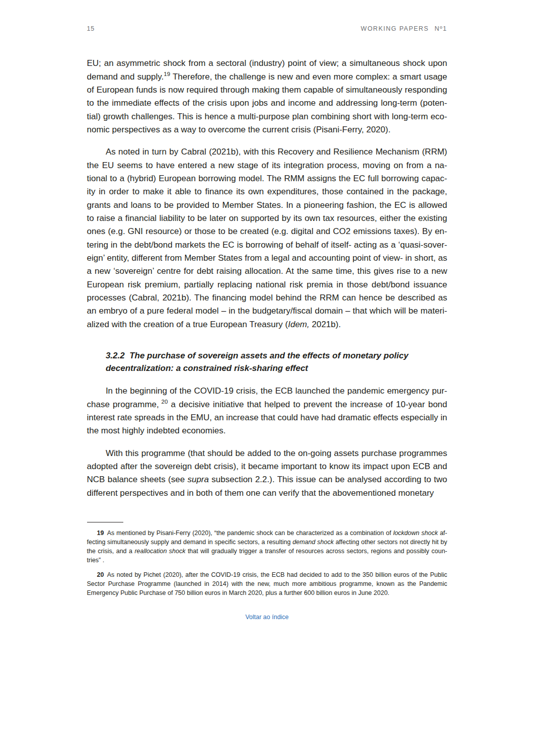15 Working PapersNº1
EU; an asymmetric shock from a sectoral (industry) point of view; a simultaneous shock upon demand and supply.19 Therefore, the challenge is new and even more complex: a smart usage of European funds is now required through making them capable of simultaneously responding to the immediate effects of the crisis upon jobs and income and addressing long-term (potential) growth challenges. This is hence a multi-purpose plan combining short with long-term economic perspectives as a way to overcome the current crisis (Pisani-Ferry, 2020).
As noted in turn by Cabral (2021b), with this Recovery and Resilience Mechanism (RRM) the EU seems to have entered a new stage of its integration process, moving on from a national to a (hybrid) European borrowing model. The RMM assigns the EC full borrowing capacity in order to make it able to finance its own expenditures, those contained in the package, grants and loans to be provided to Member States. In a pioneering fashion, the EC is allowed to raise a financial liability to be later on supported by its own tax resources, either the existing ones (e.g. GNI resource) or those to be created (e.g. digital and CO2 emissions taxes). By entering in the debt/bond markets the EC is borrowing of behalf of itself- acting as a ‘quasi-sovereign’ entity, different from Member States from a legal and accounting point of view- in short, as a new ‘sovereign’ centre for debt raising allocation. At the same time, this gives rise to a new European risk premium, partially replacing national risk premia in those debt/bond issuance processes (Cabral, 2021b). The financing model behind the RRM can hence be described as an embryo of a pure federal model – in the budgetary/fiscal domain – that which will be materialized with the creation of a true European Treasury (Idem, 2021b).
3.2.2 The purchase of sovereign assets and the effects of monetary policy decentralization: a constrained risk-sharing effect
In the beginning of the COVID-19 crisis, the ECB launched the pandemic emergency purchase programme, 20 a decisive initiative that helped to prevent the increase of 10-year bond interest rate spreads in the EMU, an increase that could have had dramatic effects especially in the most highly indebted economies.
With this programme (that should be added to the on-going assets purchase programmes adopted after the sovereign debt crisis), it became important to know its impact upon ECB and NCB balance sheets (see supra subsection 2.2.). This issue can be analysed according to two different perspectives and in both of them one can verify that the abovementioned monetary
19 As mentioned by Pisani-Ferry (2020), “the pandemic shock can be characterized as a combination of lockdown shock affecting simultaneously supply and demand in specific sectors, a resulting demand shock affecting other sectors not directly hit by the crisis, and a reallocation shock that will gradually trigger a transfer of resources across sectors, regions and possibly countries” .
20 As noted by Pichet (2020), after the COVID-19 crisis, the ECB had decided to add to the 350 billion euros of the Public Sector Purchase Programme (launched in 2014) with the new, much more ambitious programme, known as the Pandemic Emergency Public Purchase of 750 billion euros in March 2020, plus a further 600 billion euros in June 2020.
Voltar ao índice